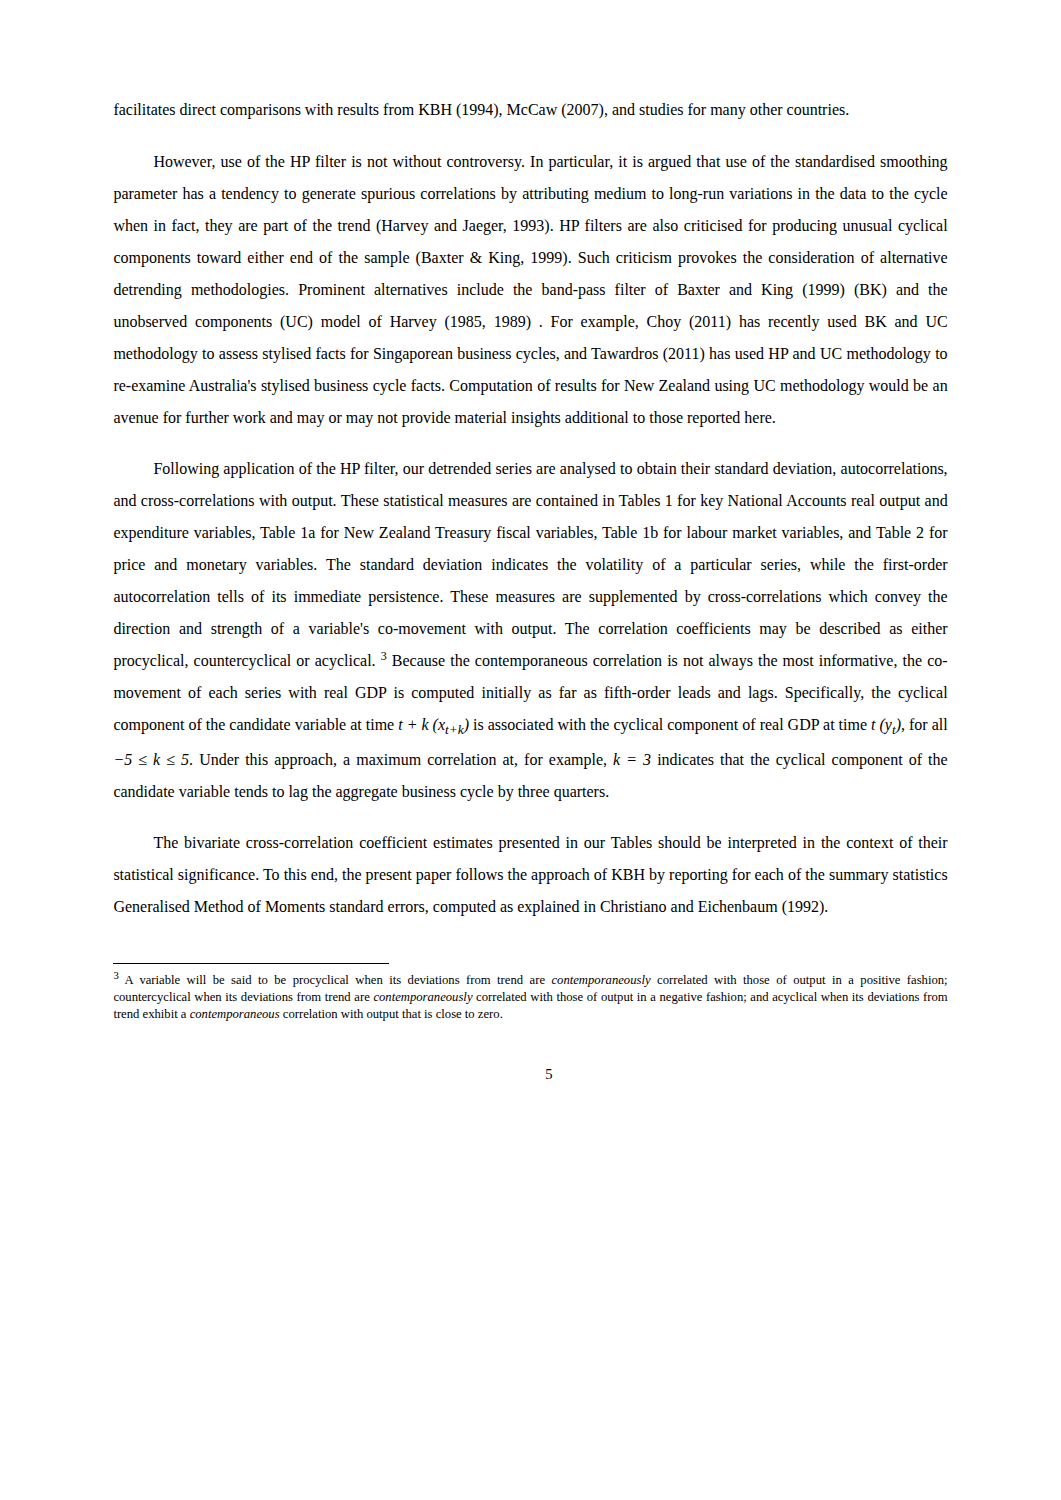facilitates direct comparisons with results from KBH (1994), McCaw (2007), and studies for many other countries.
However, use of the HP filter is not without controversy. In particular, it is argued that use of the standardised smoothing parameter has a tendency to generate spurious correlations by attributing medium to long-run variations in the data to the cycle when in fact, they are part of the trend (Harvey and Jaeger, 1993). HP filters are also criticised for producing unusual cyclical components toward either end of the sample (Baxter & King, 1999). Such criticism provokes the consideration of alternative detrending methodologies. Prominent alternatives include the band-pass filter of Baxter and King (1999) (BK) and the unobserved components (UC) model of Harvey (1985, 1989) . For example, Choy (2011) has recently used BK and UC methodology to assess stylised facts for Singaporean business cycles, and Tawardros (2011) has used HP and UC methodology to re-examine Australia's stylised business cycle facts. Computation of results for New Zealand using UC methodology would be an avenue for further work and may or may not provide material insights additional to those reported here.
Following application of the HP filter, our detrended series are analysed to obtain their standard deviation, autocorrelations, and cross-correlations with output. These statistical measures are contained in Tables 1 for key National Accounts real output and expenditure variables, Table 1a for New Zealand Treasury fiscal variables, Table 1b for labour market variables, and Table 2 for price and monetary variables. The standard deviation indicates the volatility of a particular series, while the first-order autocorrelation tells of its immediate persistence. These measures are supplemented by cross-correlations which convey the direction and strength of a variable's co-movement with output. The correlation coefficients may be described as either procyclical, countercyclical or acyclical. 3 Because the contemporaneous correlation is not always the most informative, the co-movement of each series with real GDP is computed initially as far as fifth-order leads and lags. Specifically, the cyclical component of the candidate variable at time t + k (xt+k) is associated with the cyclical component of real GDP at time t (yt), for all −5 ≤ k ≤ 5. Under this approach, a maximum correlation at, for example, k = 3 indicates that the cyclical component of the candidate variable tends to lag the aggregate business cycle by three quarters.
The bivariate cross-correlation coefficient estimates presented in our Tables should be interpreted in the context of their statistical significance. To this end, the present paper follows the approach of KBH by reporting for each of the summary statistics Generalised Method of Moments standard errors, computed as explained in Christiano and Eichenbaum (1992).
3 A variable will be said to be procyclical when its deviations from trend are contemporaneously correlated with those of output in a positive fashion; countercyclical when its deviations from trend are contemporaneously correlated with those of output in a negative fashion; and acyclical when its deviations from trend exhibit a contemporaneous correlation with output that is close to zero.
5